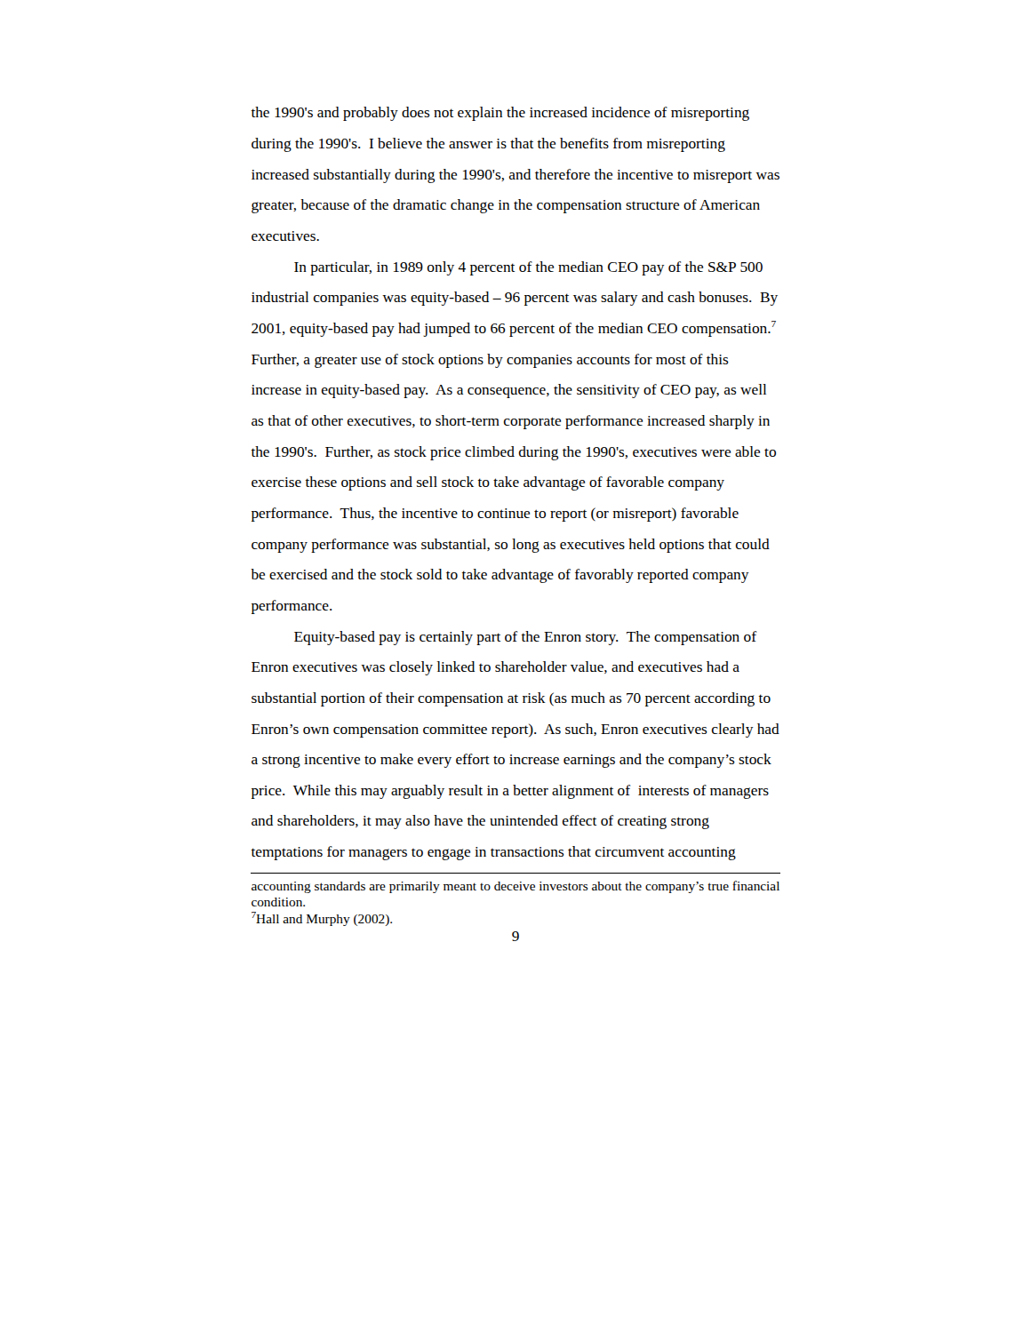the 1990's and probably does not explain the increased incidence of misreporting during the 1990's. I believe the answer is that the benefits from misreporting increased substantially during the 1990's, and therefore the incentive to misreport was greater, because of the dramatic change in the compensation structure of American executives.
In particular, in 1989 only 4 percent of the median CEO pay of the S&P 500 industrial companies was equity-based – 96 percent was salary and cash bonuses. By 2001, equity-based pay had jumped to 66 percent of the median CEO compensation.7 Further, a greater use of stock options by companies accounts for most of this increase in equity-based pay. As a consequence, the sensitivity of CEO pay, as well as that of other executives, to short-term corporate performance increased sharply in the 1990's. Further, as stock price climbed during the 1990's, executives were able to exercise these options and sell stock to take advantage of favorable company performance. Thus, the incentive to continue to report (or misreport) favorable company performance was substantial, so long as executives held options that could be exercised and the stock sold to take advantage of favorably reported company performance.
Equity-based pay is certainly part of the Enron story. The compensation of Enron executives was closely linked to shareholder value, and executives had a substantial portion of their compensation at risk (as much as 70 percent according to Enron’s own compensation committee report). As such, Enron executives clearly had a strong incentive to make every effort to increase earnings and the company’s stock price. While this may arguably result in a better alignment of interests of managers and shareholders, it may also have the unintended effect of creating strong temptations for managers to engage in transactions that circumvent accounting
accounting standards are primarily meant to deceive investors about the company’s true financial condition.
7Hall and Murphy (2002).
9